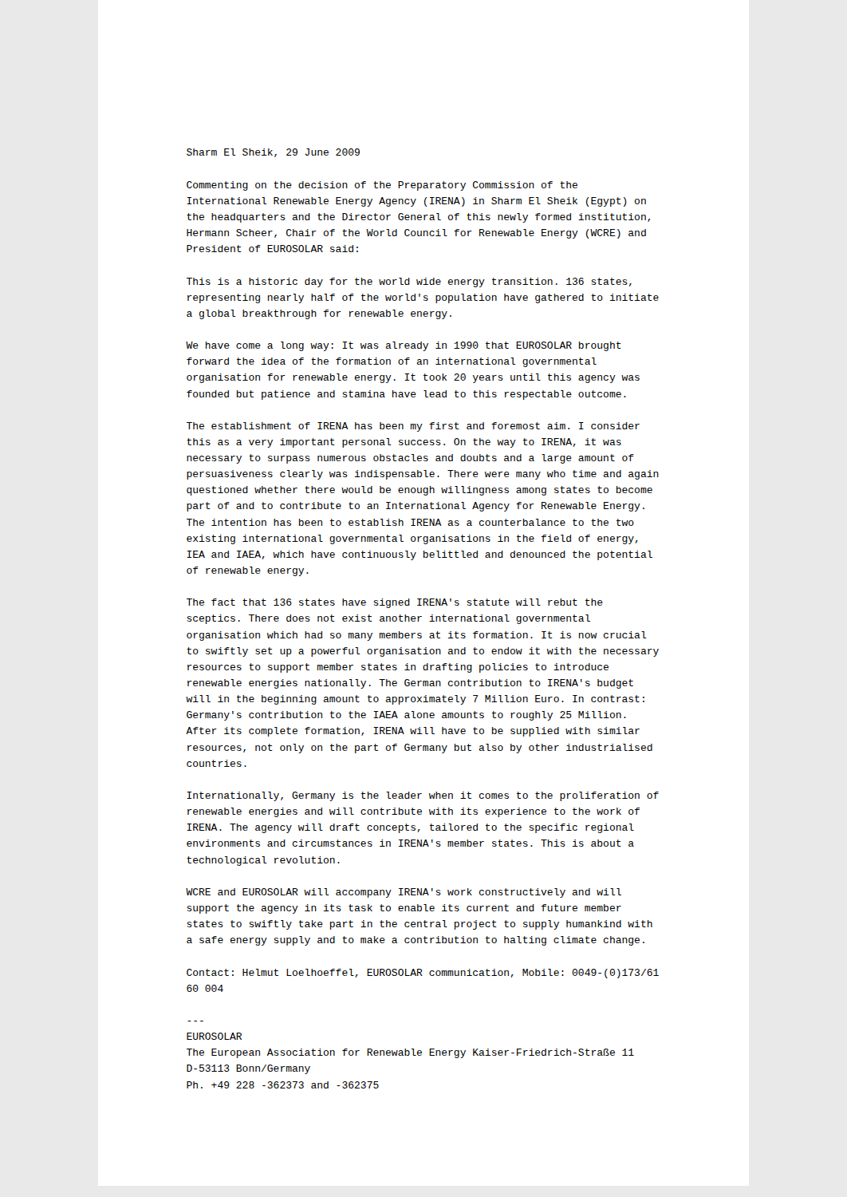Sharm El Sheik, 29 June 2009
Commenting on the decision of the Preparatory Commission of the International Renewable Energy Agency (IRENA) in Sharm El Sheik (Egypt) on the headquarters and the Director General of this newly formed institution, Hermann Scheer, Chair of the World Council for Renewable Energy (WCRE) and President of EUROSOLAR said:
This is a historic day for the world wide energy transition. 136 states, representing nearly half of the world's population have gathered to initiate a global breakthrough for renewable energy.
We have come a long way: It was already in 1990 that EUROSOLAR brought forward the idea of the formation of an international governmental organisation for renewable energy. It took 20 years until this agency was founded but patience and stamina have lead to this respectable outcome.
The establishment of IRENA has been my first and foremost aim. I consider this as a very important personal success. On the way to IRENA, it was necessary to surpass numerous obstacles and doubts and a large amount of persuasiveness clearly was indispensable. There were many who time and again questioned whether there would be enough willingness among states to become part of and to contribute to an International Agency for Renewable Energy. The intention has been to establish IRENA as a counterbalance to the two existing international governmental organisations in the field of energy, IEA and IAEA, which have continuously belittled and denounced the potential of renewable energy.
The fact that 136 states have signed IRENA's statute will rebut the sceptics. There does not exist another international governmental organisation which had so many members at its formation. It is now crucial to swiftly set up a powerful organisation and to endow it with the necessary resources to support member states in drafting policies to introduce renewable energies nationally. The German contribution to IRENA's budget will in the beginning amount to approximately 7 Million Euro. In contrast: Germany's contribution to the IAEA alone amounts to roughly 25 Million. After its complete formation, IRENA will have to be supplied with similar resources, not only on the part of Germany but also by other industrialised countries.
Internationally, Germany is the leader when it comes to the proliferation of renewable energies and will contribute with its experience to the work of IRENA. The agency will draft concepts, tailored to the specific regional environments and circumstances in IRENA's member states. This is about a technological revolution.
WCRE and EUROSOLAR will accompany IRENA's work constructively and will support the agency in its task to enable its current and future member states to swiftly take part in the central project to supply humankind with a safe energy supply and to make a contribution to halting climate change.
Contact: Helmut Loelhoeffel, EUROSOLAR communication, Mobile: 0049-(0)173/61 60 004
---
EUROSOLAR The European Association for Renewable Energy Kaiser-Friedrich-Straße 11 D-53113 Bonn/Germany Ph. +49 228 -362373 and -362375